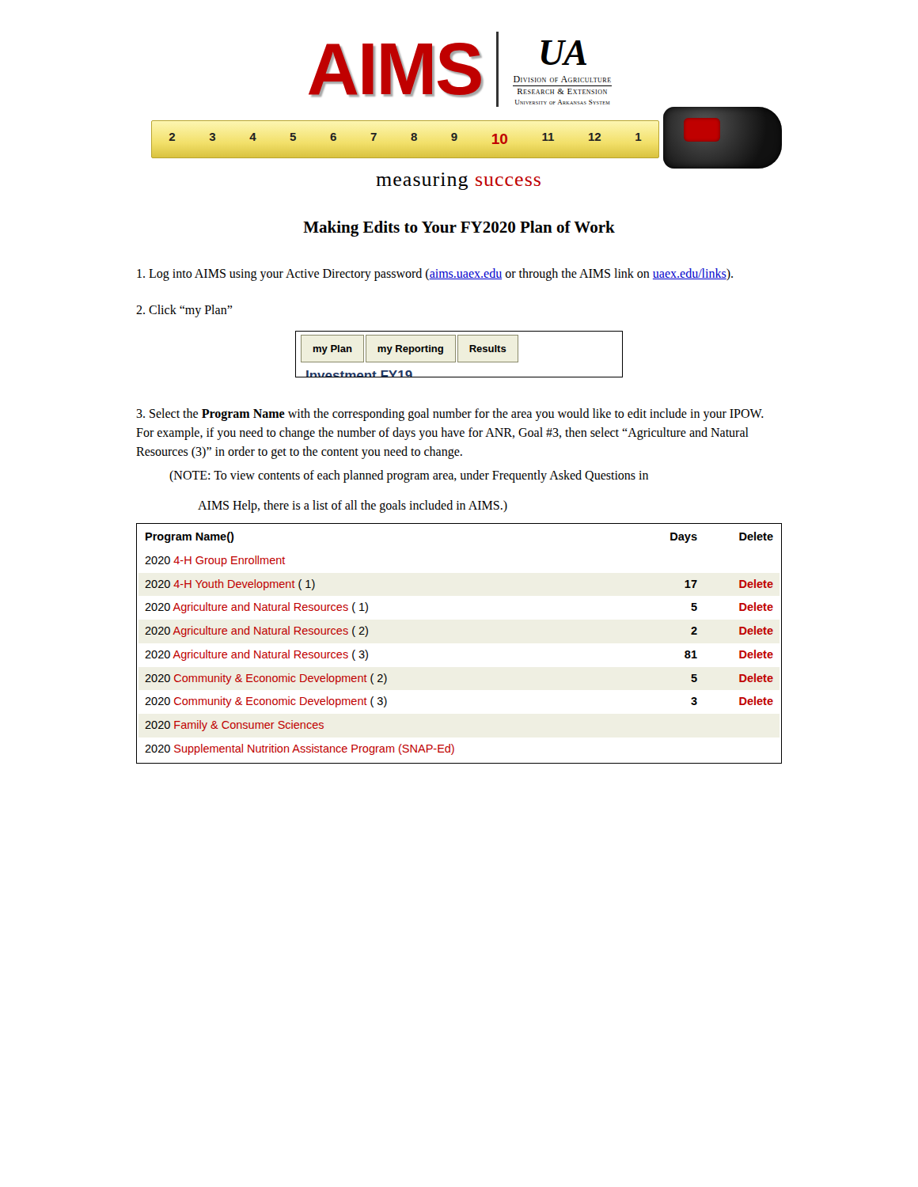AIMS
U  A
Division of Agriculture
Research & Extension
University of Arkansas System
23456 78910 11121
measuring success
Making Edits to Your FY2020 Plan of Work
1. Log into AIMS using your Active Directory password (aims.uaex.edu or through the AIMS link on uaex.edu/links).
2. Click “my Plan”
my Plan
my Reporting
Results
Investment FY19
3. Select the Program Name with the corresponding goal number for the area you would like to edit include in your IPOW. For example, if you need to change the number of days you have for ANR, Goal #3, then select “Agriculture and Natural Resources (3)” in order to get to the content you need to change.
(NOTE: To view contents of each planned program area, under Frequently Asked Questions in
AIMS Help, there is a list of all the goals included in AIMS.)
| Program Name() | Days | Delete |
| --- | --- | --- |
| 2020 4-H Group Enrollment | | |
| 2020 4-H Youth Development ( 1) | 17 | Delete |
| 2020 Agriculture and Natural Resources ( 1) | 5 | Delete |
| 2020 Agriculture and Natural Resources ( 2) | 2 | Delete |
| 2020 Agriculture and Natural Resources ( 3) | 81 | Delete |
| 2020 Community & Economic Development ( 2) | 5 | Delete |
| 2020 Community & Economic Development ( 3) | 3 | Delete |
| 2020 Family & Consumer Sciences | | |
| 2020 Supplemental Nutrition Assistance Program (SNAP-Ed) | | |